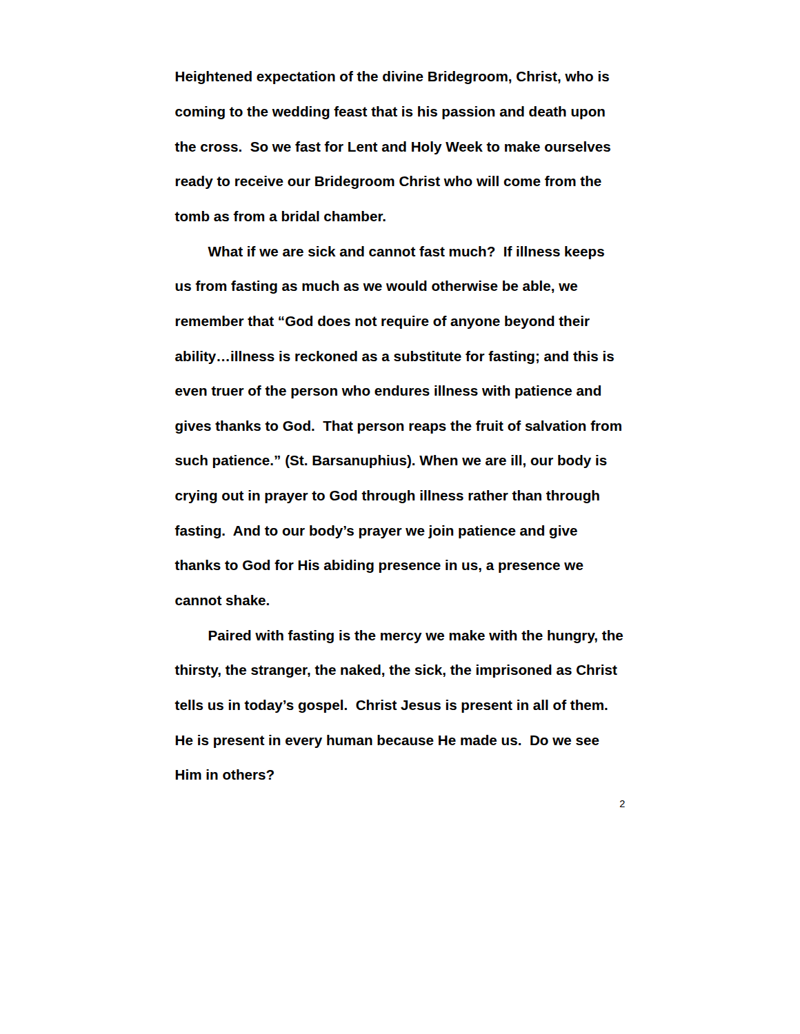Heightened expectation of the divine Bridegroom, Christ, who is coming to the wedding feast that is his passion and death upon the cross. So we fast for Lent and Holy Week to make ourselves ready to receive our Bridegroom Christ who will come from the tomb as from a bridal chamber.
What if we are sick and cannot fast much? If illness keeps us from fasting as much as we would otherwise be able, we remember that “God does not require of anyone beyond their ability…illness is reckoned as a substitute for fasting; and this is even truer of the person who endures illness with patience and gives thanks to God. That person reaps the fruit of salvation from such patience.” (St. Barsanuphius). When we are ill, our body is crying out in prayer to God through illness rather than through fasting. And to our body’s prayer we join patience and give thanks to God for His abiding presence in us, a presence we cannot shake.
Paired with fasting is the mercy we make with the hungry, the thirsty, the stranger, the naked, the sick, the imprisoned as Christ tells us in today’s gospel. Christ Jesus is present in all of them. He is present in every human because He made us. Do we see Him in others?
2